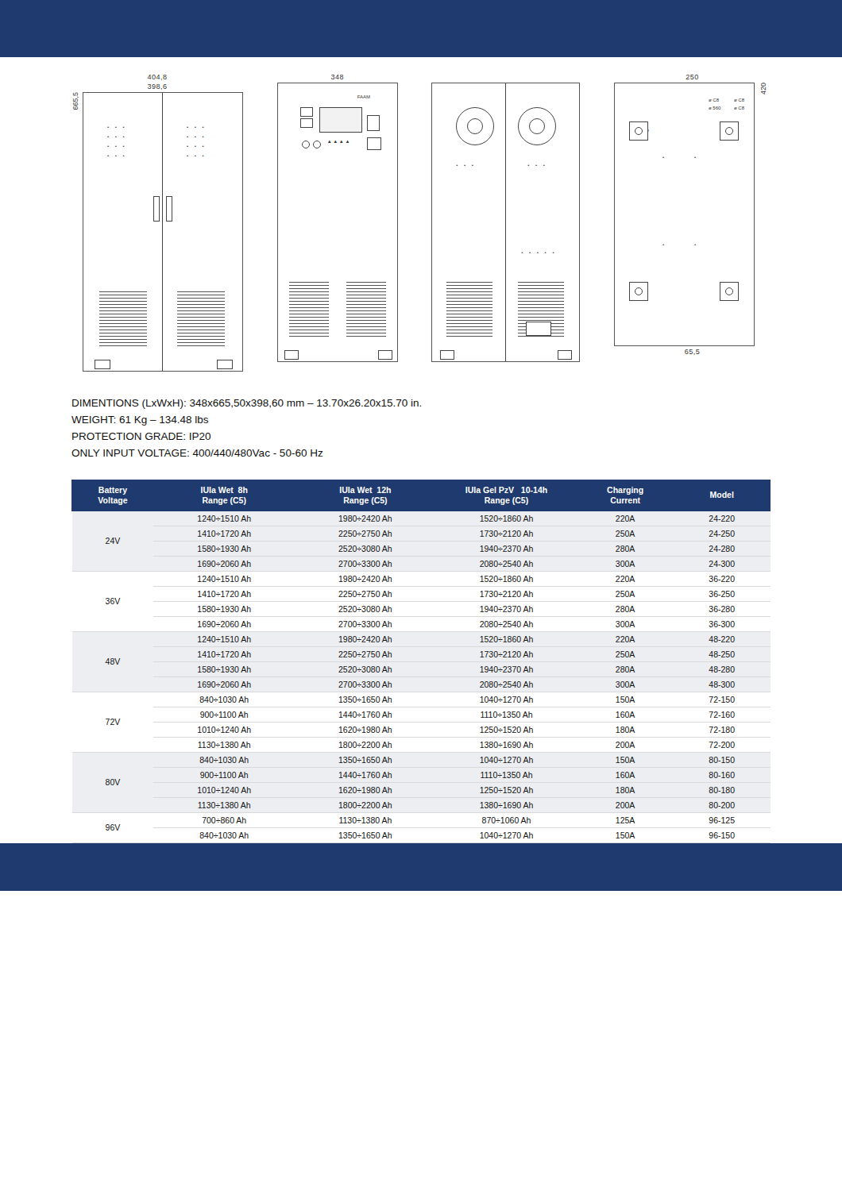404,8
398,6
665,5
• • •
• • •
• • •
• • •
• • •
• • •
• • •
• • •
348
FAAM
▲ ▲ ▲ ▲
• • •
• • •
• • • • •
250
R 4,0
ø C8
ø 560
ø C8
ø C8
•
•
•
•
420
65,5
DIMENTIONS (LxWxH): 348x665,50x398,60 mm – 13.70x26.20x15.70 in.
WEIGHT: 61 Kg – 134.48 lbs
PROTECTION GRADE: IP20
ONLY INPUT VOLTAGE: 400/440/480Vac - 50-60 Hz
| Battery Voltage | IUIa Wet 8h Range (C5) | IUIa Wet 12h Range (C5) | IUIa Gel PzV 10-14h Range (C5) | Charging Current | Model |
| --- | --- | --- | --- | --- | --- |
| 24V | 1240÷1510 Ah | 1980÷2420 Ah | 1520÷1860 Ah | 220A | 24-220 |
| 1410÷1720 Ah | 2250÷2750 Ah | 1730÷2120 Ah | 250A | 24-250 |
| 1580÷1930 Ah | 2520÷3080 Ah | 1940÷2370 Ah | 280A | 24-280 |
| 1690÷2060 Ah | 2700÷3300 Ah | 2080÷2540 Ah | 300A | 24-300 |
| 36V | 1240÷1510 Ah | 1980÷2420 Ah | 1520÷1860 Ah | 220A | 36-220 |
| 1410÷1720 Ah | 2250÷2750 Ah | 1730÷2120 Ah | 250A | 36-250 |
| 1580÷1930 Ah | 2520÷3080 Ah | 1940÷2370 Ah | 280A | 36-280 |
| 1690÷2060 Ah | 2700÷3300 Ah | 2080÷2540 Ah | 300A | 36-300 |
| 48V | 1240÷1510 Ah | 1980÷2420 Ah | 1520÷1860 Ah | 220A | 48-220 |
| 1410÷1720 Ah | 2250÷2750 Ah | 1730÷2120 Ah | 250A | 48-250 |
| 1580÷1930 Ah | 2520÷3080 Ah | 1940÷2370 Ah | 280A | 48-280 |
| 1690÷2060 Ah | 2700÷3300 Ah | 2080÷2540 Ah | 300A | 48-300 |
| 72V | 840÷1030 Ah | 1350÷1650 Ah | 1040÷1270 Ah | 150A | 72-150 |
| 900÷1100 Ah | 1440÷1760 Ah | 1110÷1350 Ah | 160A | 72-160 |
| 1010÷1240 Ah | 1620÷1980 Ah | 1250÷1520 Ah | 180A | 72-180 |
| 1130÷1380 Ah | 1800÷2200 Ah | 1380÷1690 Ah | 200A | 72-200 |
| 80V | 840÷1030 Ah | 1350÷1650 Ah | 1040÷1270 Ah | 150A | 80-150 |
| 900÷1100 Ah | 1440÷1760 Ah | 1110÷1350 Ah | 160A | 80-160 |
| 1010÷1240 Ah | 1620÷1980 Ah | 1250÷1520 Ah | 180A | 80-180 |
| 1130÷1380 Ah | 1800÷2200 Ah | 1380÷1690 Ah | 200A | 80-200 |
| 96V | 700÷860 Ah | 1130÷1380 Ah | 870÷1060 Ah | 125A | 96-125 |
| 840÷1030 Ah | 1350÷1650 Ah | 1040÷1270 Ah | 150A | 96-150 |